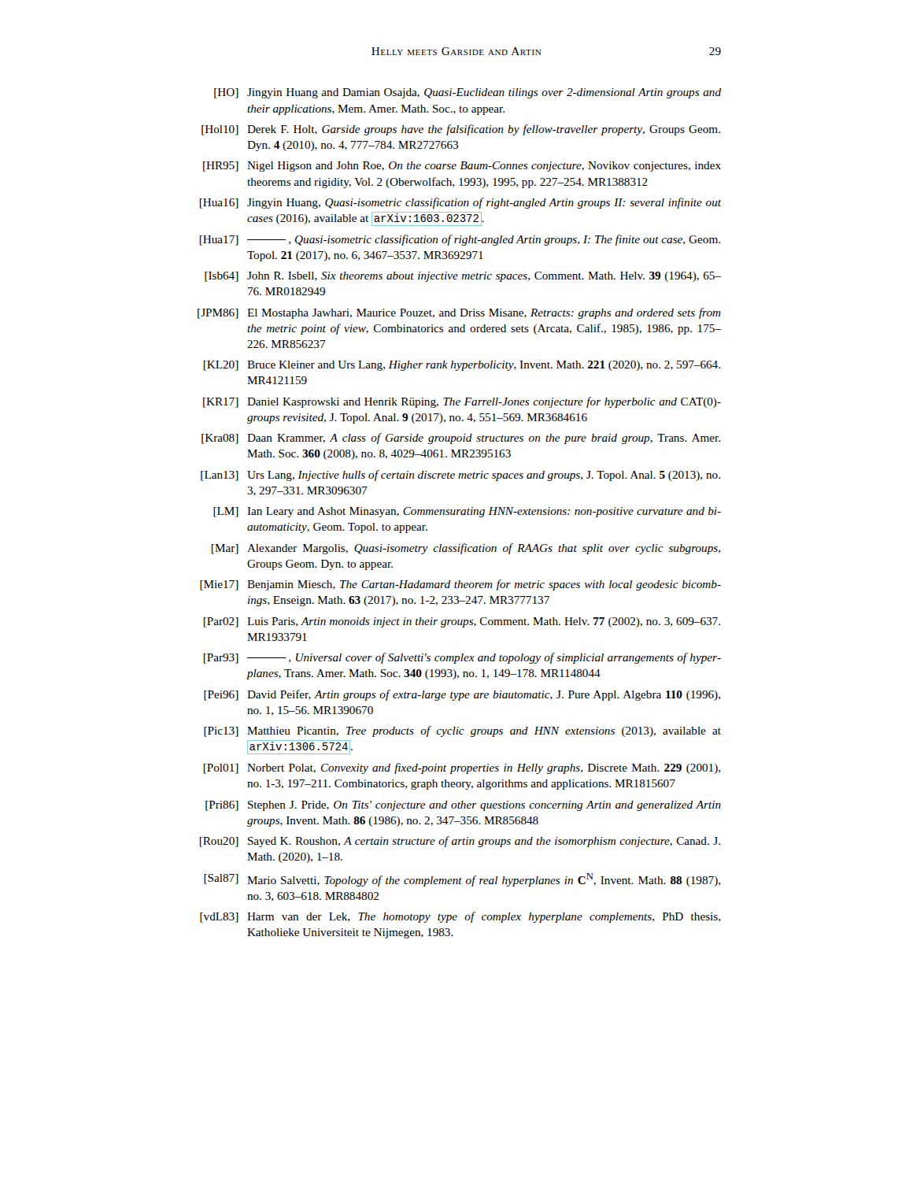Helly meets Garside and Artin 29
[HO]
Jingyin Huang and Damian Osajda, Quasi-Euclidean tilings over 2-dimensional Artin groups and their applications, Mem. Amer. Math. Soc., to appear.
[Hol10]
Derek F. Holt, Garside groups have the falsification by fellow-traveller property, Groups Geom. Dyn. 4 (2010), no. 4, 777–784. MR2727663
[HR95]
Nigel Higson and John Roe, On the coarse Baum-Connes conjecture, Novikov conjectures, index theorems and rigidity, Vol. 2 (Oberwolfach, 1993), 1995, pp. 227–254. MR1388312
[Hua16]
Jingyin Huang, Quasi-isometric classification of right-angled Artin groups II: several infinite out cases (2016), available at arXiv:1603.02372.
[Hua17]
, Quasi-isometric classification of right-angled Artin groups, I: The finite out case, Geom. Topol. 21 (2017), no. 6, 3467–3537. MR3692971
[Isb64]
John R. Isbell, Six theorems about injective metric spaces, Comment. Math. Helv. 39 (1964), 65–76. MR0182949
[JPM86]
El Mostapha Jawhari, Maurice Pouzet, and Driss Misane, Retracts: graphs and ordered sets from the metric point of view, Combinatorics and ordered sets (Arcata, Calif., 1985), 1986, pp. 175–226. MR856237
[KL20]
Bruce Kleiner and Urs Lang, Higher rank hyperbolicity, Invent. Math. 221 (2020), no. 2, 597–664. MR4121159
[KR17]
Daniel Kasprowski and Henrik Rüping, The Farrell-Jones conjecture for hyperbolic and CAT(0)-groups revisited, J. Topol. Anal. 9 (2017), no. 4, 551–569. MR3684616
[Kra08]
Daan Krammer, A class of Garside groupoid structures on the pure braid group, Trans. Amer. Math. Soc. 360 (2008), no. 8, 4029–4061. MR2395163
[Lan13]
Urs Lang, Injective hulls of certain discrete metric spaces and groups, J. Topol. Anal. 5 (2013), no. 3, 297–331. MR3096307
[LM]
Ian Leary and Ashot Minasyan, Commensurating HNN-extensions: non-positive curvature and biautomaticity, Geom. Topol. to appear.
[Mar]
Alexander Margolis, Quasi-isometry classification of RAAGs that split over cyclic subgroups, Groups Geom. Dyn. to appear.
[Mie17]
Benjamin Miesch, The Cartan-Hadamard theorem for metric spaces with local geodesic bicombings, Enseign. Math. 63 (2017), no. 1-2, 233–247. MR3777137
[Par02]
Luis Paris, Artin monoids inject in their groups, Comment. Math. Helv. 77 (2002), no. 3, 609–637. MR1933791
[Par93]
, Universal cover of Salvetti's complex and topology of simplicial arrangements of hyperplanes, Trans. Amer. Math. Soc. 340 (1993), no. 1, 149–178. MR1148044
[Pei96]
David Peifer, Artin groups of extra-large type are biautomatic, J. Pure Appl. Algebra 110 (1996), no. 1, 15–56. MR1390670
[Pic13]
Matthieu Picantin, Tree products of cyclic groups and HNN extensions (2013), available at arXiv:1306.5724.
[Pol01]
Norbert Polat, Convexity and fixed-point properties in Helly graphs, Discrete Math. 229 (2001), no. 1-3, 197–211. Combinatorics, graph theory, algorithms and applications. MR1815607
[Pri86]
Stephen J. Pride, On Tits' conjecture and other questions concerning Artin and generalized Artin groups, Invent. Math. 86 (1986), no. 2, 347–356. MR856848
[Rou20]
Sayed K. Roushon, A certain structure of artin groups and the isomorphism conjecture, Canad. J. Math. (2020), 1–18.
[Sal87]
Mario Salvetti, Topology of the complement of real hyperplanes in CN, Invent. Math. 88 (1987), no. 3, 603–618. MR884802
[vdL83]
Harm van der Lek, The homotopy type of complex hyperplane complements, PhD thesis, Katholieke Universiteit te Nijmegen, 1983.